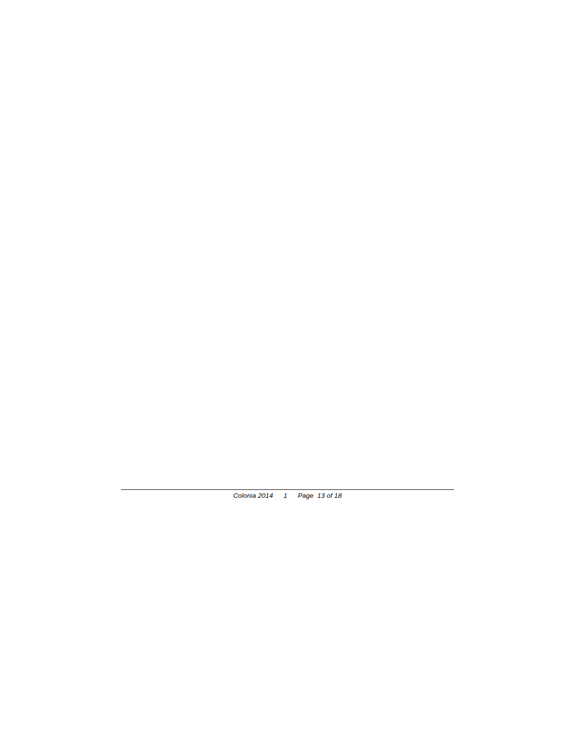Colonia 2014 1 Page 13 of 18